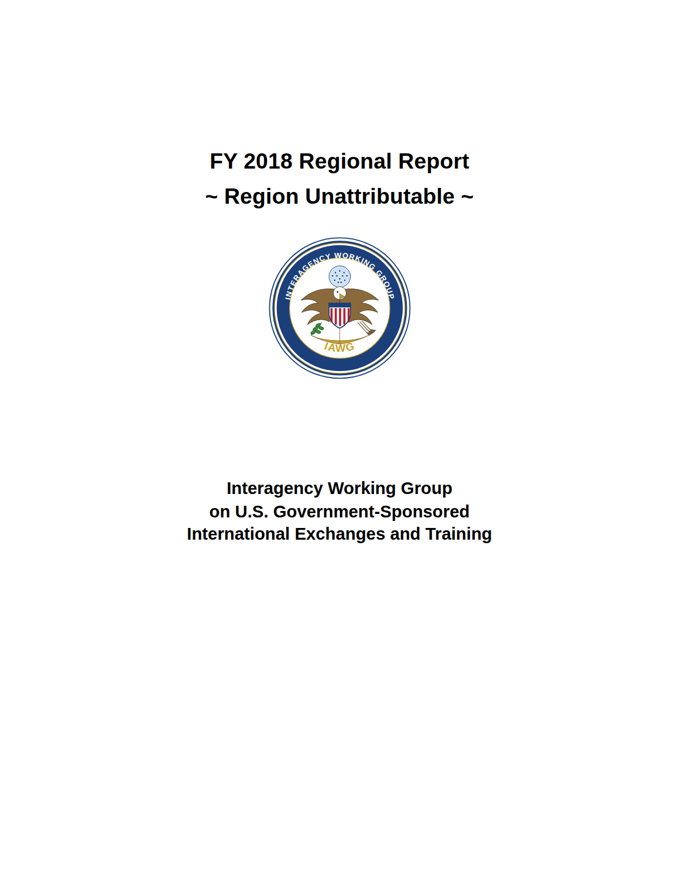FY 2018 Regional Report ~ Region Unattributable ~
INTERAGENCY WORKING GROUP IAWG
Interagency Working Group
on U.S. Government-Sponsored
International Exchanges and Training